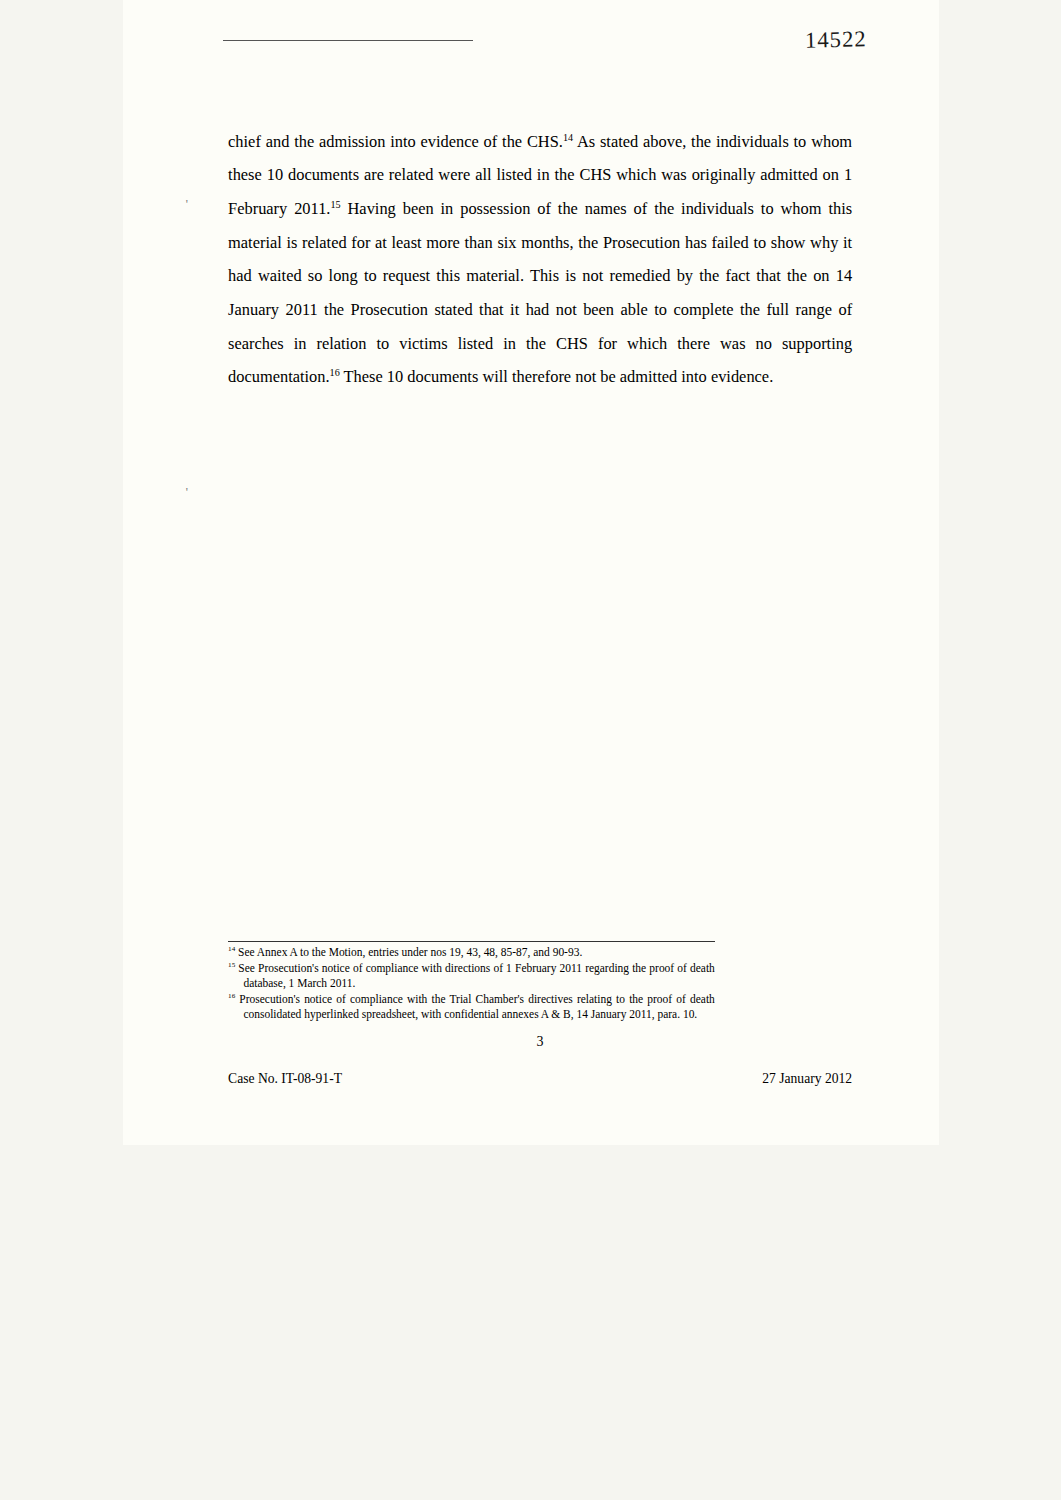14522
'
'
chief and the admission into evidence of the CHS.14 As stated above, the individuals to whom these 10 documents are related were all listed in the CHS which was originally admitted on 1 February 2011.15 Having been in possession of the names of the individuals to whom this material is related for at least more than six months, the Prosecution has failed to show why it had waited so long to request this material. This is not remedied by the fact that the on 14 January 2011 the Prosecution stated that it had not been able to complete the full range of searches in relation to victims listed in the CHS for which there was no supporting documentation.16 These 10 documents will therefore not be admitted into evidence.
14 See Annex A to the Motion, entries under nos 19, 43, 48, 85-87, and 90-93.
15 See Prosecution's notice of compliance with directions of 1 February 2011 regarding the proof of death database, 1 March 2011.
16 Prosecution's notice of compliance with the Trial Chamber's directives relating to the proof of death consolidated hyperlinked spreadsheet, with confidential annexes A & B, 14 January 2011, para. 10.
3
Case No. IT-08-91-T 27 January 2012